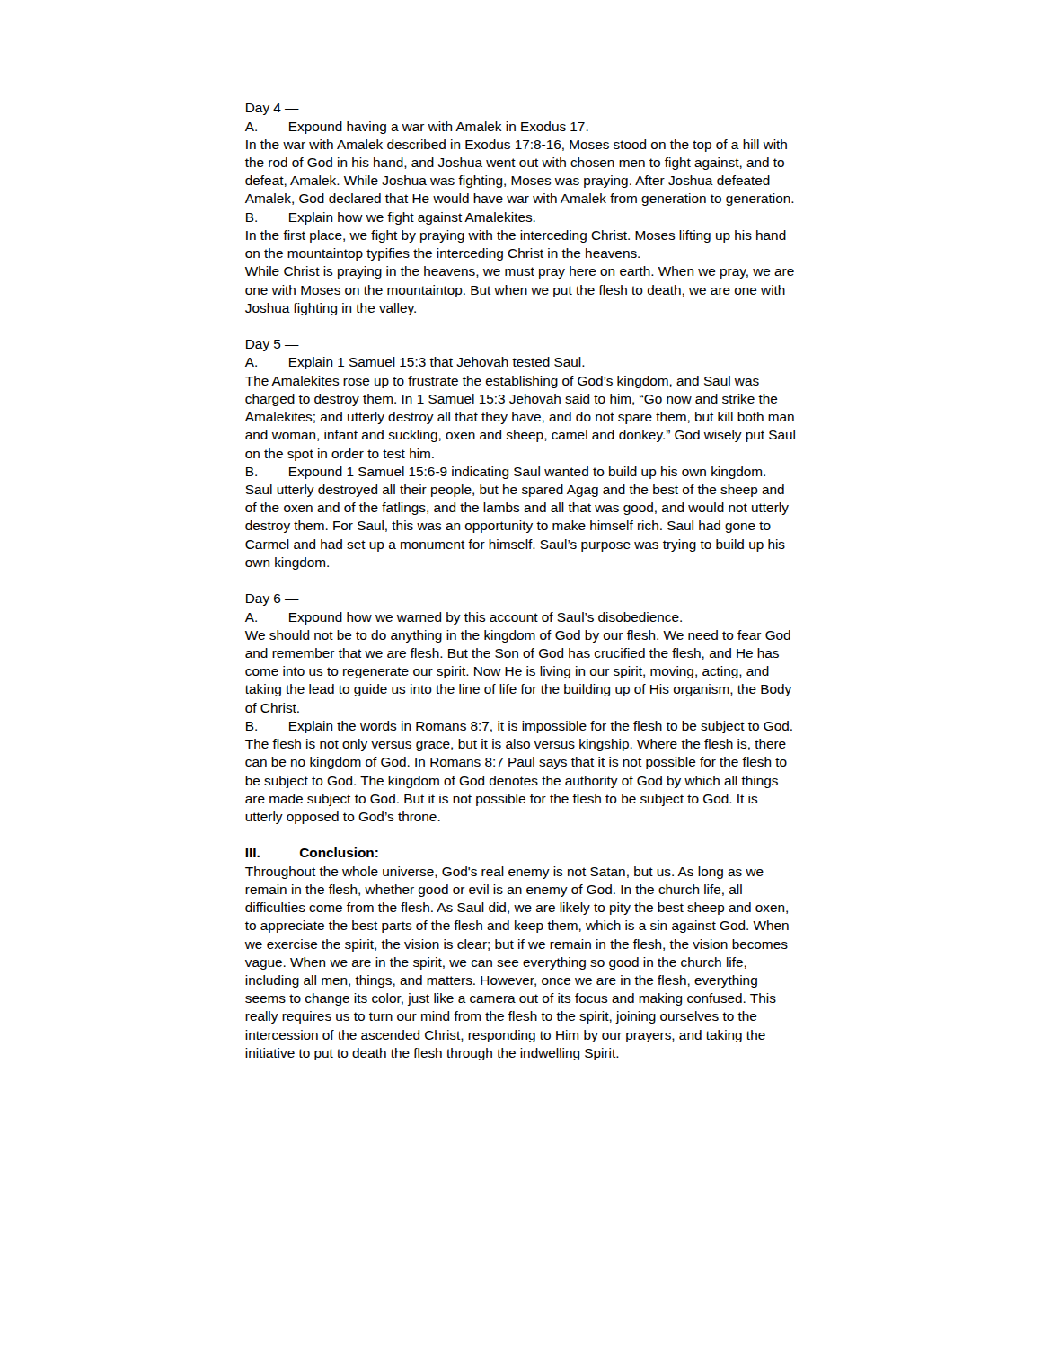Day 4 —
A.
Expound having a war with Amalek in Exodus 17.
In the war with Amalek described in Exodus 17:8-16, Moses stood on the top of a hill with the rod of God in his hand, and Joshua went out with chosen men to fight against, and to defeat, Amalek. While Joshua was fighting, Moses was praying. After Joshua defeated Amalek, God declared that He would have war with Amalek from generation to generation.
B.
Explain how we fight against Amalekites.
In the first place, we fight by praying with the interceding Christ. Moses lifting up his hand on the mountaintop typifies the interceding Christ in the heavens.
While Christ is praying in the heavens, we must pray here on earth. When we pray, we are one with Moses on the mountaintop. But when we put the flesh to death, we are one with Joshua fighting in the valley.
Day 5 —
A.
Explain 1 Samuel 15:3 that Jehovah tested Saul.
The Amalekites rose up to frustrate the establishing of God’s kingdom, and Saul was charged to destroy them. In 1 Samuel 15:3 Jehovah said to him, “Go now and strike the Amalekites; and utterly destroy all that they have, and do not spare them, but kill both man and woman, infant and suckling, oxen and sheep, camel and donkey.” God wisely put Saul on the spot in order to test him.
B.
Expound 1 Samuel 15:6-9 indicating Saul wanted to build up his own kingdom.
Saul utterly destroyed all their people, but he spared Agag and the best of the sheep and of the oxen and of the fatlings, and the lambs and all that was good, and would not utterly destroy them. For Saul, this was an opportunity to make himself rich. Saul had gone to Carmel and had set up a monument for himself. Saul’s purpose was trying to build up his own kingdom.
Day 6 —
A.
Expound how we warned by this account of Saul’s disobedience.
We should not be to do anything in the kingdom of God by our flesh. We need to fear God and remember that we are flesh. But the Son of God has crucified the flesh, and He has come into us to regenerate our spirit. Now He is living in our spirit, moving, acting, and taking the lead to guide us into the line of life for the building up of His organism, the Body of Christ.
B.
Explain the words in Romans 8:7, it is impossible for the flesh to be subject to God.
The flesh is not only versus grace, but it is also versus kingship. Where the flesh is, there can be no kingdom of God. In Romans 8:7 Paul says that it is not possible for the flesh to be subject to God. The kingdom of God denotes the authority of God by which all things are made subject to God. But it is not possible for the flesh to be subject to God. It is utterly opposed to God’s throne.
III.
Conclusion:
Throughout the whole universe, God's real enemy is not Satan, but us. As long as we remain in the flesh, whether good or evil is an enemy of God. In the church life, all difficulties come from the flesh. As Saul did, we are likely to pity the best sheep and oxen, to appreciate the best parts of the flesh and keep them, which is a sin against God. When we exercise the spirit, the vision is clear; but if we remain in the flesh, the vision becomes vague. When we are in the spirit, we can see everything so good in the church life, including all men, things, and matters. However, once we are in the flesh, everything seems to change its color, just like a camera out of its focus and making confused. This really requires us to turn our mind from the flesh to the spirit, joining ourselves to the intercession of the ascended Christ, responding to Him by our prayers, and taking the initiative to put to death the flesh through the indwelling Spirit.